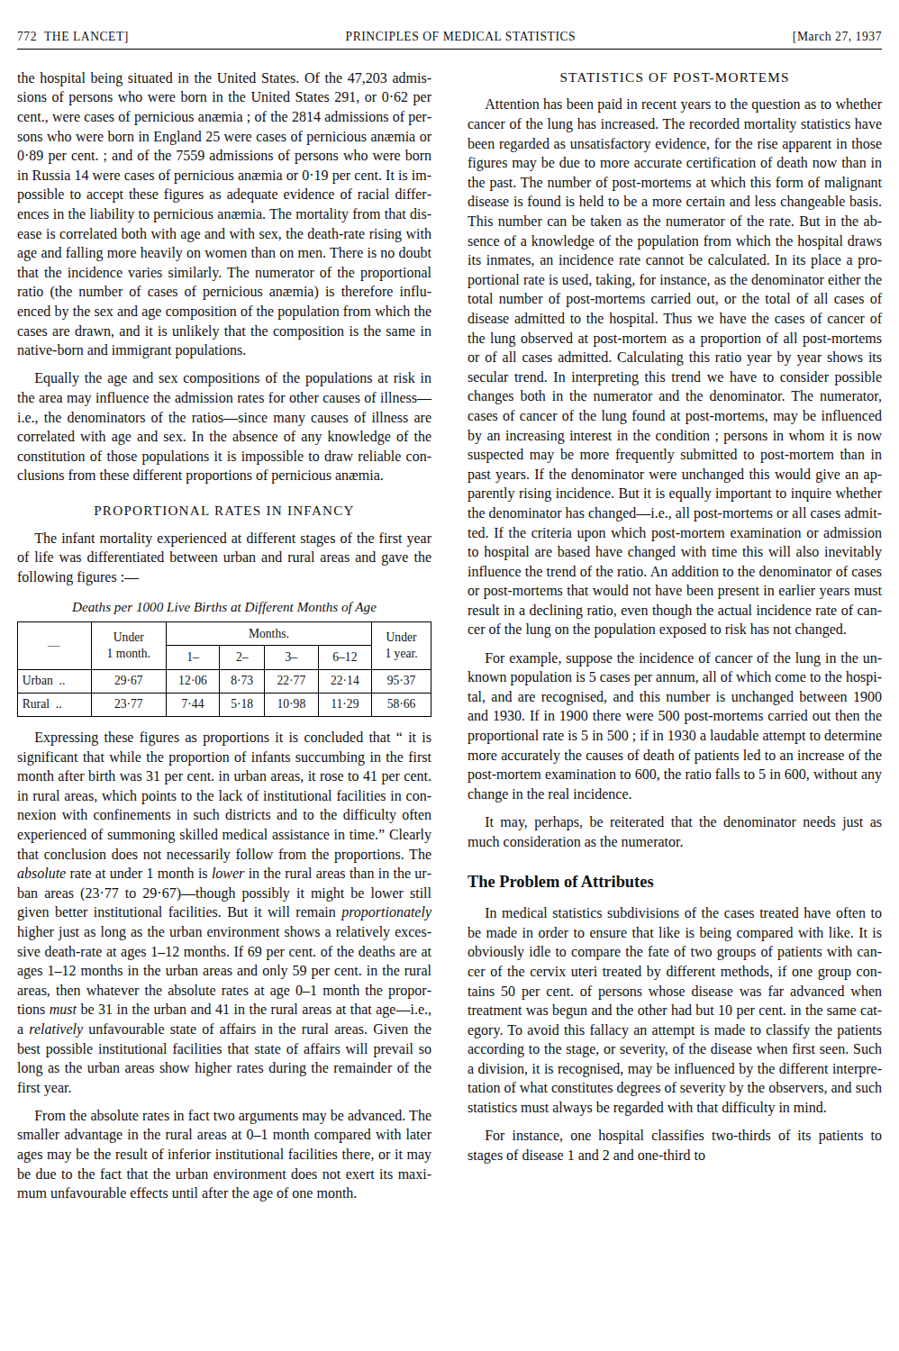772 the lancet] Principles of Medical Statistics [March 27, 1937
the hospital being situated in the United States. Of the 47,203 admissions of persons who were born in the United States 291, or 0·62 per cent., were cases of pernicious anæmia ; of the 2814 admissions of persons who were born in England 25 were cases of pernicious anæmia or 0·89 per cent. ; and of the 7559 admissions of persons who were born in Russia 14 were cases of pernicious anæmia or 0·19 per cent. It is impossible to accept these figures as adequate evidence of racial differences in the liability to pernicious anæmia. The mortality from that disease is correlated both with age and with sex, the death-rate rising with age and falling more heavily on women than on men. There is no doubt that the incidence varies similarly. The numerator of the proportional ratio (the number of cases of pernicious anæmia) is therefore influenced by the sex and age composition of the population from which the cases are drawn, and it is unlikely that the composition is the same in native-born and immigrant populations.
Equally the age and sex compositions of the populations at risk in the area may influence the admission rates for other causes of illness—i.e., the denominators of the ratios—since many causes of illness are correlated with age and sex. In the absence of any knowledge of the constitution of those populations it is impossible to draw reliable conclusions from these different proportions of pernicious anæmia.
Proportional Rates in Infancy
The infant mortality experienced at different stages of the first year of life was differentiated between urban and rural areas and gave the following figures :—
Deaths per 1000 Live Births at Different Months of Age
| — | Under 1 month. | Months. | Under 1 year. |
| --- | --- | --- | --- |
| 1– | 2– | 3– | 6–12 |
| Urban .. | 29·67 | 12·06 | 8·73 | 22·77 | 22·14 | 95·37 |
| Rural .. | 23·77 | 7·44 | 5·18 | 10·98 | 11·29 | 58·66 |
Expressing these figures as proportions it is concluded that “ it is significant that while the proportion of infants succumbing in the first month after birth was 31 per cent. in urban areas, it rose to 41 per cent. in rural areas, which points to the lack of institutional facilities in connexion with confinements in such districts and to the difficulty often experienced of summoning skilled medical assistance in time.” Clearly that conclusion does not necessarily follow from the proportions. The absolute rate at under 1 month is lower in the rural areas than in the urban areas (23·77 to 29·67)—though possibly it might be lower still given better institutional facilities. But it will remain proportionately higher just as long as the urban environment shows a relatively excessive death-rate at ages 1–12 months. If 69 per cent. of the deaths are at ages 1–12 months in the urban areas and only 59 per cent. in the rural areas, then whatever the absolute rates at age 0–1 month the proportions must be 31 in the urban and 41 in the rural areas at that age—i.e., a relatively unfavourable state of affairs in the rural areas. Given the best possible institutional facilities that state of affairs will prevail so long as the urban areas show higher rates during the remainder of the first year.
From the absolute rates in fact two arguments may be advanced. The smaller advantage in the rural areas at 0–1 month compared with later ages may be the result of inferior institutional facilities there, or it may be due to the fact that the urban environment does not exert its maximum unfavourable effects until after the age of one month.
Statistics of Post-Mortems
Attention has been paid in recent years to the question as to whether cancer of the lung has increased. The recorded mortality statistics have been regarded as unsatisfactory evidence, for the rise apparent in those figures may be due to more accurate certification of death now than in the past. The number of post-mortems at which this form of malignant disease is found is held to be a more certain and less changeable basis. This number can be taken as the numerator of the rate. But in the absence of a knowledge of the population from which the hospital draws its inmates, an incidence rate cannot be calculated. In its place a proportional rate is used, taking, for instance, as the denominator either the total number of post-mortems carried out, or the total of all cases of disease admitted to the hospital. Thus we have the cases of cancer of the lung observed at post-mortem as a proportion of all post-mortems or of all cases admitted. Calculating this ratio year by year shows its secular trend. In interpreting this trend we have to consider possible changes both in the numerator and the denominator. The numerator, cases of cancer of the lung found at post-mortems, may be influenced by an increasing interest in the condition ; persons in whom it is now suspected may be more frequently submitted to post-mortem than in past years. If the denominator were unchanged this would give an apparently rising incidence. But it is equally important to inquire whether the denominator has changed—i.e., all post-mortems or all cases admitted. If the criteria upon which post-mortem examination or admission to hospital are based have changed with time this will also inevitably influence the trend of the ratio. An addition to the denominator of cases or post-mortems that would not have been present in earlier years must result in a declining ratio, even though the actual incidence rate of cancer of the lung on the population exposed to risk has not changed.
For example, suppose the incidence of cancer of the lung in the unknown population is 5 cases per annum, all of which come to the hospital, and are recognised, and this number is unchanged between 1900 and 1930. If in 1900 there were 500 post-mortems carried out then the proportional rate is 5 in 500 ; if in 1930 a laudable attempt to determine more accurately the causes of death of patients led to an increase of the post-mortem examination to 600, the ratio falls to 5 in 600, without any change in the real incidence.
It may, perhaps, be reiterated that the denominator needs just as much consideration as the numerator.
The Problem of Attributes
In medical statistics subdivisions of the cases treated have often to be made in order to ensure that like is being compared with like. It is obviously idle to compare the fate of two groups of patients with cancer of the cervix uteri treated by different methods, if one group contains 50 per cent. of persons whose disease was far advanced when treatment was begun and the other had but 10 per cent. in the same category. To avoid this fallacy an attempt is made to classify the patients according to the stage, or severity, of the disease when first seen. Such a division, it is recognised, may be influenced by the different interpretation of what constitutes degrees of severity by the observers, and such statistics must always be regarded with that difficulty in mind.
For instance, one hospital classifies two-thirds of its patients to stages of disease 1 and 2 and one-third to